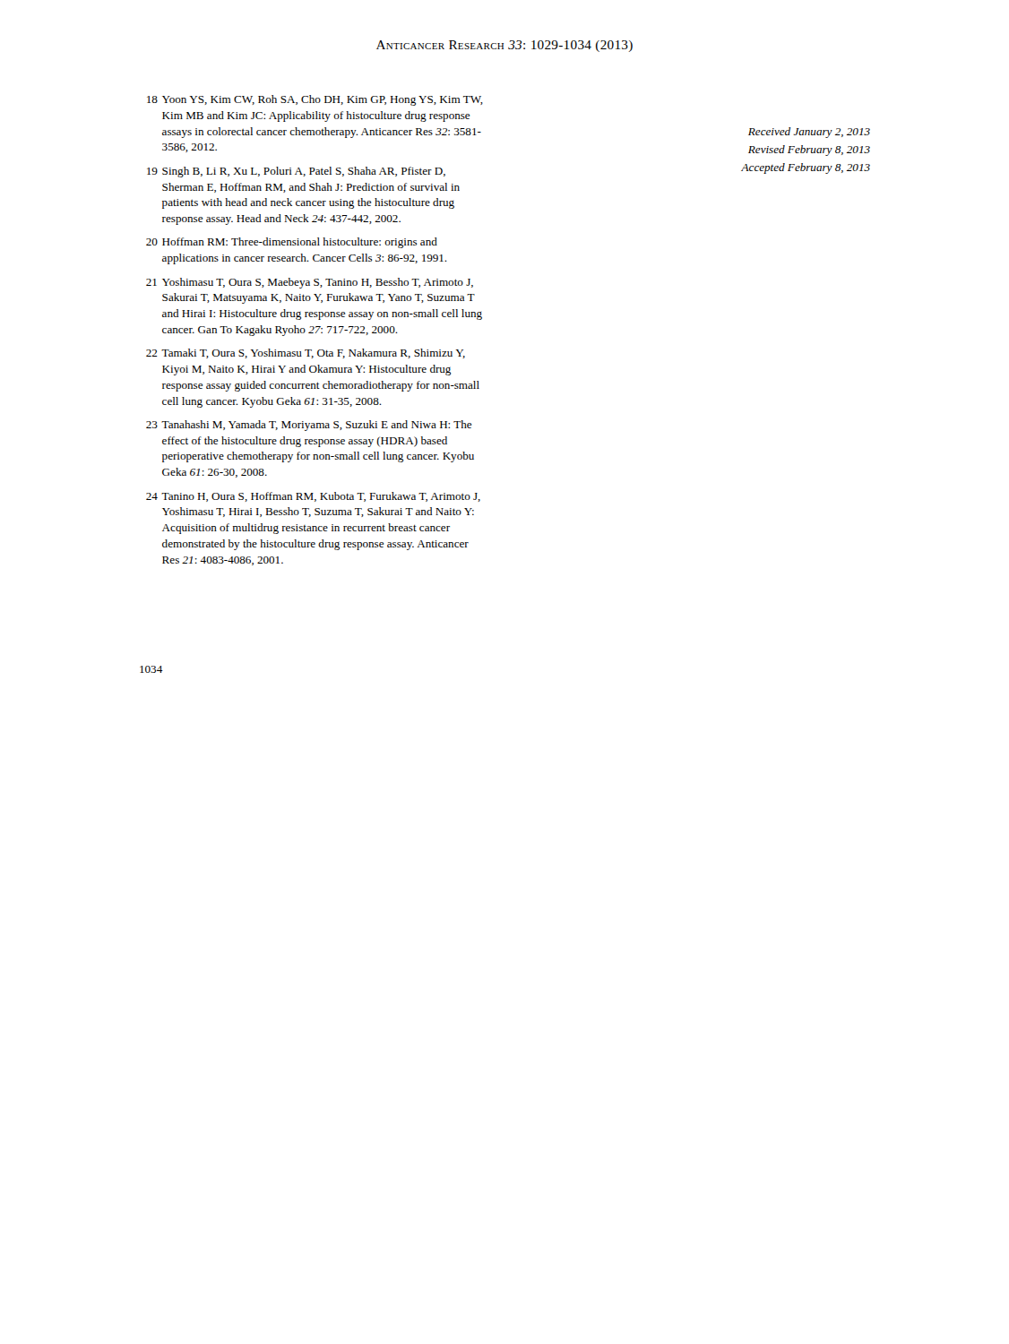Anticancer Research 33: 1029-1034 (2013)
18 Yoon YS, Kim CW, Roh SA, Cho DH, Kim GP, Hong YS, Kim TW, Kim MB and Kim JC: Applicability of histoculture drug response assays in colorectal cancer chemotherapy. Anticancer Res 32: 3581-3586, 2012.
19 Singh B, Li R, Xu L, Poluri A, Patel S, Shaha AR, Pfister D, Sherman E, Hoffman RM, and Shah J: Prediction of survival in patients with head and neck cancer using the histoculture drug response assay. Head and Neck 24: 437-442, 2002.
20 Hoffman RM: Three-dimensional histoculture: origins and applications in cancer research. Cancer Cells 3: 86-92, 1991.
21 Yoshimasu T, Oura S, Maebeya S, Tanino H, Bessho T, Arimoto J, Sakurai T, Matsuyama K, Naito Y, Furukawa T, Yano T, Suzuma T and Hirai I: Histoculture drug response assay on non-small cell lung cancer. Gan To Kagaku Ryoho 27: 717-722, 2000.
22 Tamaki T, Oura S, Yoshimasu T, Ota F, Nakamura R, Shimizu Y, Kiyoi M, Naito K, Hirai Y and Okamura Y: Histoculture drug response assay guided concurrent chemoradiotherapy for non-small cell lung cancer. Kyobu Geka 61: 31-35, 2008.
23 Tanahashi M, Yamada T, Moriyama S, Suzuki E and Niwa H: The effect of the histoculture drug response assay (HDRA) based perioperative chemotherapy for non-small cell lung cancer. Kyobu Geka 61: 26-30, 2008.
24 Tanino H, Oura S, Hoffman RM, Kubota T, Furukawa T, Arimoto J, Yoshimasu T, Hirai I, Bessho T, Suzuma T, Sakurai T and Naito Y: Acquisition of multidrug resistance in recurrent breast cancer demonstrated by the histoculture drug response assay. Anticancer Res 21: 4083-4086, 2001.
Received January 2, 2013
Revised February 8, 2013
Accepted February 8, 2013
1034